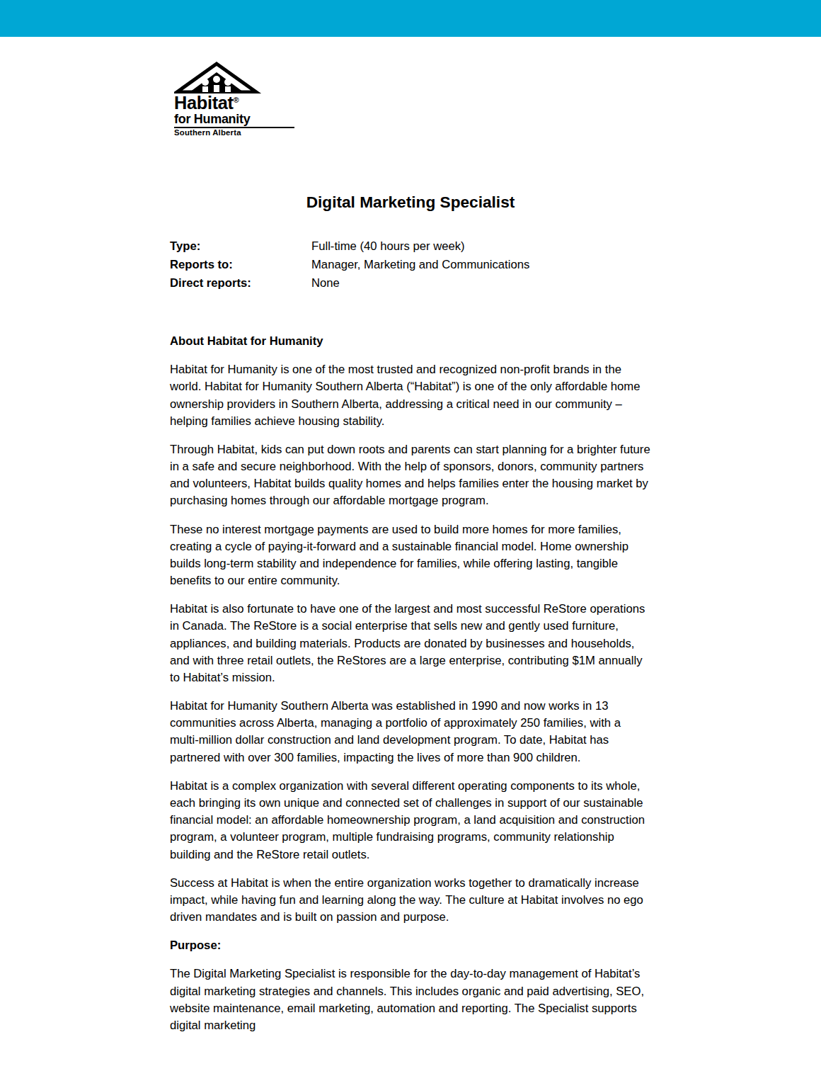Habitat®
for Humanity
Southern Alberta
Digital Marketing Specialist
| Type: | Full-time (40 hours per week) |
| Reports to: | Manager, Marketing and Communications |
| Direct reports: | None |
About Habitat for Humanity
Habitat for Humanity is one of the most trusted and recognized non-profit brands in the world. Habitat for Humanity Southern Alberta (“Habitat”) is one of the only affordable home ownership providers in Southern Alberta, addressing a critical need in our community – helping families achieve housing stability.
Through Habitat, kids can put down roots and parents can start planning for a brighter future in a safe and secure neighborhood. With the help of sponsors, donors, community partners and volunteers, Habitat builds quality homes and helps families enter the housing market by purchasing homes through our affordable mortgage program.
These no interest mortgage payments are used to build more homes for more families, creating a cycle of paying-it-forward and a sustainable financial model. Home ownership builds long-term stability and independence for families, while offering lasting, tangible benefits to our entire community.
Habitat is also fortunate to have one of the largest and most successful ReStore operations in Canada. The ReStore is a social enterprise that sells new and gently used furniture, appliances, and building materials. Products are donated by businesses and households, and with three retail outlets, the ReStores are a large enterprise, contributing $1M annually to Habitat’s mission.
Habitat for Humanity Southern Alberta was established in 1990 and now works in 13 communities across Alberta, managing a portfolio of approximately 250 families, with a multi-million dollar construction and land development program. To date, Habitat has partnered with over 300 families, impacting the lives of more than 900 children.
Habitat is a complex organization with several different operating components to its whole, each bringing its own unique and connected set of challenges in support of our sustainable financial model: an affordable homeownership program, a land acquisition and construction program, a volunteer program, multiple fundraising programs, community relationship building and the ReStore retail outlets.
Success at Habitat is when the entire organization works together to dramatically increase impact, while having fun and learning along the way. The culture at Habitat involves no ego driven mandates and is built on passion and purpose.
Purpose:
The Digital Marketing Specialist is responsible for the day-to-day management of Habitat’s digital marketing strategies and channels. This includes organic and paid advertising, SEO, website maintenance, email marketing, automation and reporting. The Specialist supports digital marketing